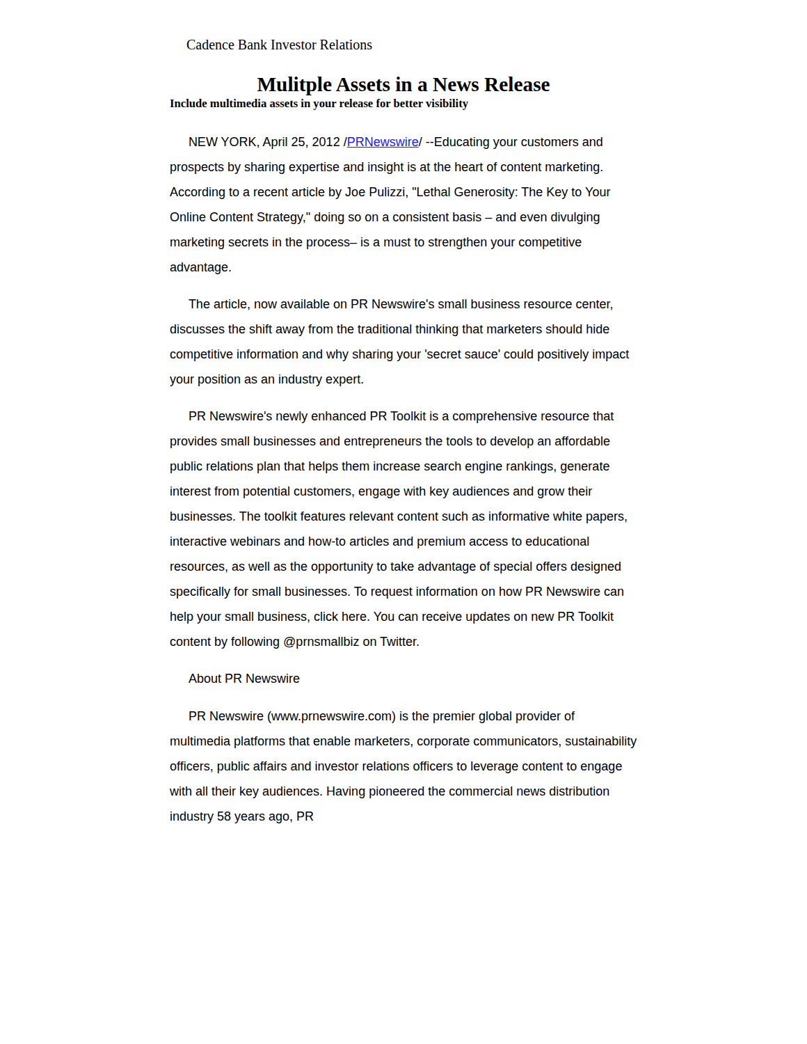Cadence Bank Investor Relations
Mulitple Assets in a News Release
Include multimedia assets in your release for better visibility
NEW YORK, April 25, 2012 /PRNewswire/ --Educating your customers and prospects by sharing expertise and insight is at the heart of content marketing. According to a recent article by Joe Pulizzi, "Lethal Generosity: The Key to Your Online Content Strategy," doing so on a consistent basis – and even divulging marketing secrets in the process– is a must to strengthen your competitive advantage.
The article, now available on PR Newswire's small business resource center, discusses the shift away from the traditional thinking that marketers should hide competitive information and why sharing your 'secret sauce' could positively impact your position as an industry expert.
PR Newswire's newly enhanced PR Toolkit is a comprehensive resource that provides small businesses and entrepreneurs the tools to develop an affordable public relations plan that helps them increase search engine rankings, generate interest from potential customers, engage with key audiences and grow their businesses. The toolkit features relevant content such as informative white papers, interactive webinars and how-to articles and premium access to educational resources, as well as the opportunity to take advantage of special offers designed specifically for small businesses. To request information on how PR Newswire can help your small business, click here. You can receive updates on new PR Toolkit content by following @prnsmallbiz on Twitter.
About PR Newswire
PR Newswire (www.prnewswire.com) is the premier global provider of multimedia platforms that enable marketers, corporate communicators, sustainability officers, public affairs and investor relations officers to leverage content to engage with all their key audiences. Having pioneered the commercial news distribution industry 58 years ago, PR